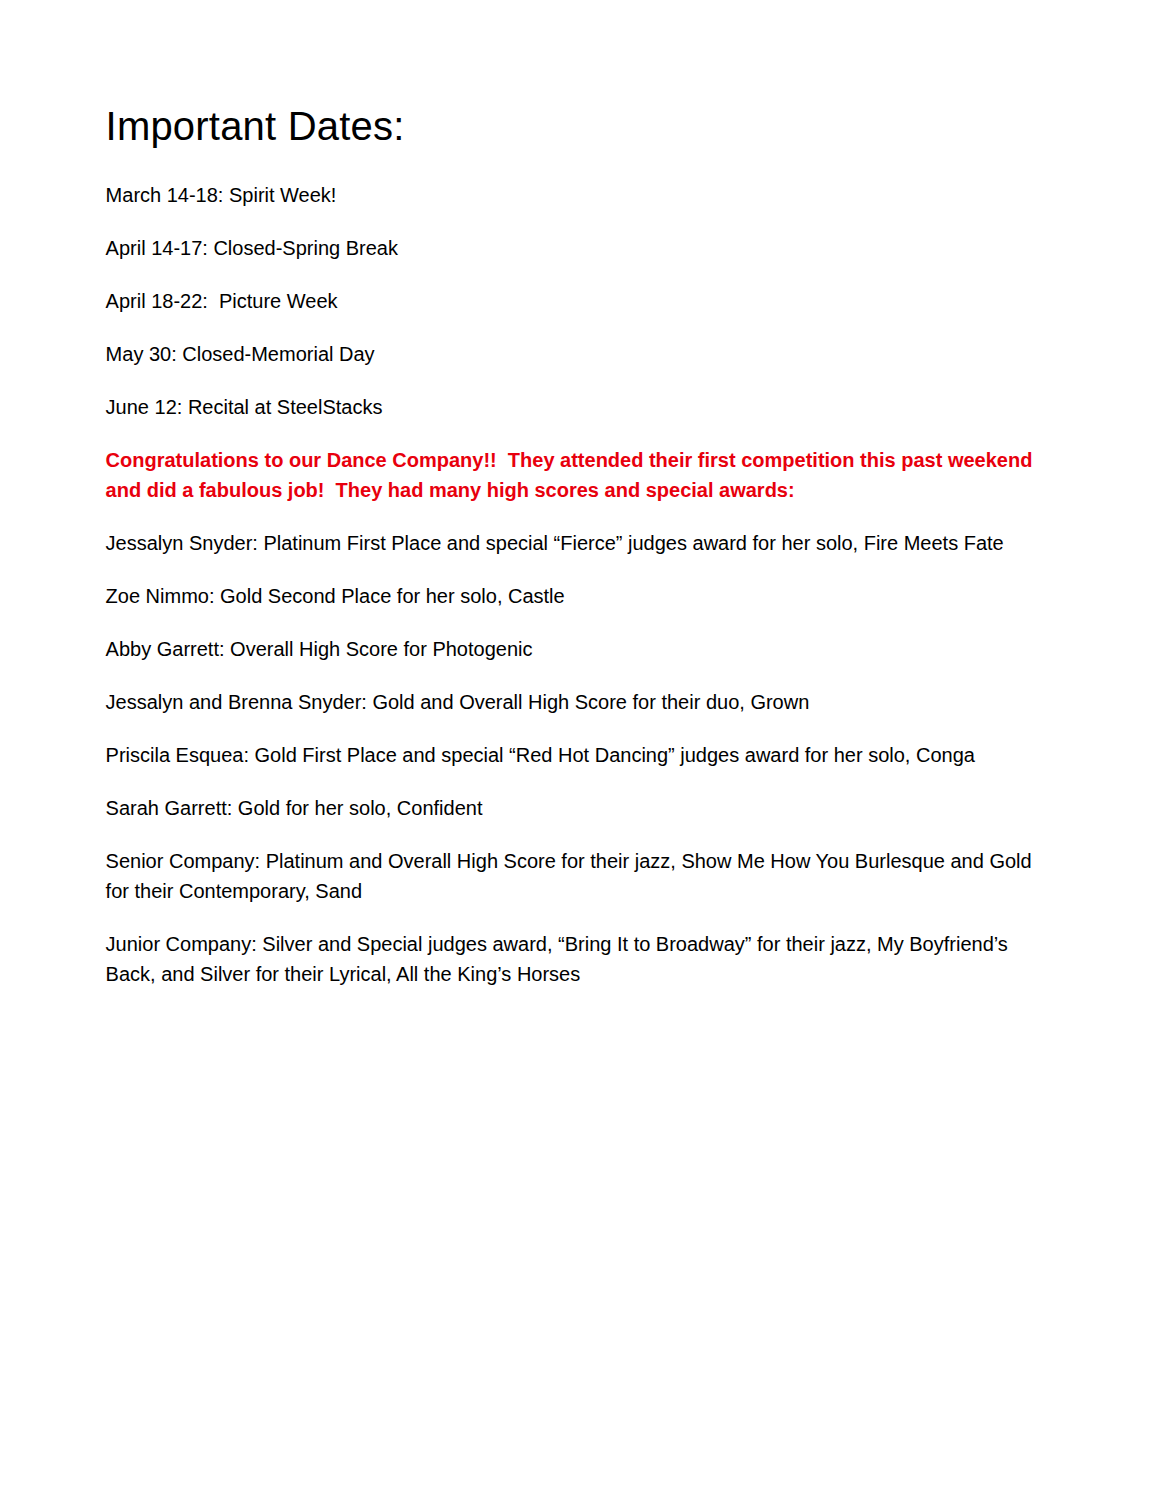Important Dates:
March 14-18: Spirit Week!
April 14-17: Closed-Spring Break
April 18-22: Picture Week
May 30: Closed-Memorial Day
June 12: Recital at SteelStacks
Congratulations to our Dance Company!! They attended their first competition this past weekend and did a fabulous job! They had many high scores and special awards:
Jessalyn Snyder: Platinum First Place and special “Fierce” judges award for her solo, Fire Meets Fate
Zoe Nimmo: Gold Second Place for her solo, Castle
Abby Garrett: Overall High Score for Photogenic
Jessalyn and Brenna Snyder: Gold and Overall High Score for their duo, Grown
Priscila Esquea: Gold First Place and special “Red Hot Dancing” judges award for her solo, Conga
Sarah Garrett: Gold for her solo, Confident
Senior Company: Platinum and Overall High Score for their jazz, Show Me How You Burlesque and Gold for their Contemporary, Sand
Junior Company: Silver and Special judges award, “Bring It to Broadway” for their jazz, My Boyfriend’s Back, and Silver for their Lyrical, All the King’s Horses